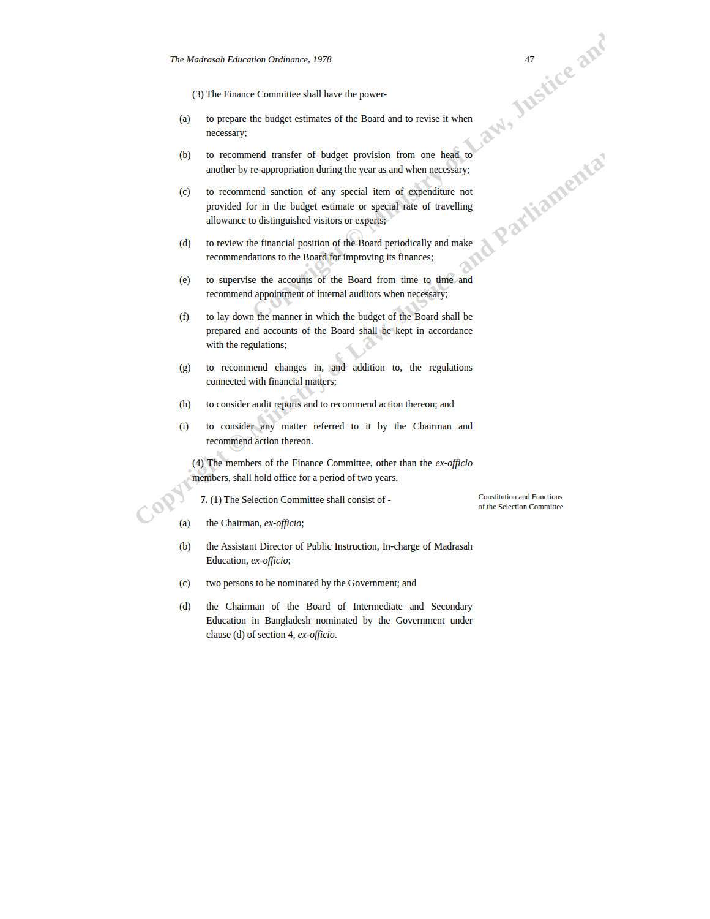Copyright © Ministry of Law, Justice and Parliamentary Affairs, Bangladesh. Copyright © Ministry of Law, Justice and Parliamentary Affairs, Bangladesh.
The Madrasah Education Ordinance, 1978 47
(3) The Finance Committee shall have the power-
(a) to prepare the budget estimates of the Board and to revise it when necessary;
(b) to recommend transfer of budget provision from one head to another by re-appropriation during the year as and when necessary;
(c) to recommend sanction of any special item of expenditure not provided for in the budget estimate or special rate of travelling allowance to distinguished visitors or experts;
(d) to review the financial position of the Board periodically and make recommendations to the Board for improving its finances;
(e) to supervise the accounts of the Board from time to time and recommend appointment of internal auditors when necessary;
(f) to lay down the manner in which the budget of the Board shall be prepared and accounts of the Board shall be kept in accordance with the regulations;
(g) to recommend changes in, and addition to, the regulations connected with financial matters;
(h) to consider audit reports and to recommend action thereon; and
(i) to consider any matter referred to it by the Chairman and recommend action thereon.
(4) The members of the Finance Committee, other than the ex-officio members, shall hold office for a period of two years.
Constitution and Functions of the Selection Committee
7. (1) The Selection Committee shall consist of -
(a) the Chairman, ex-officio;
(b) the Assistant Director of Public Instruction, In-charge of Madrasah Education, ex-officio;
(c) two persons to be nominated by the Government; and
(d) the Chairman of the Board of Intermediate and Secondary Education in Bangladesh nominated by the Government under clause (d) of section 4, ex-officio.